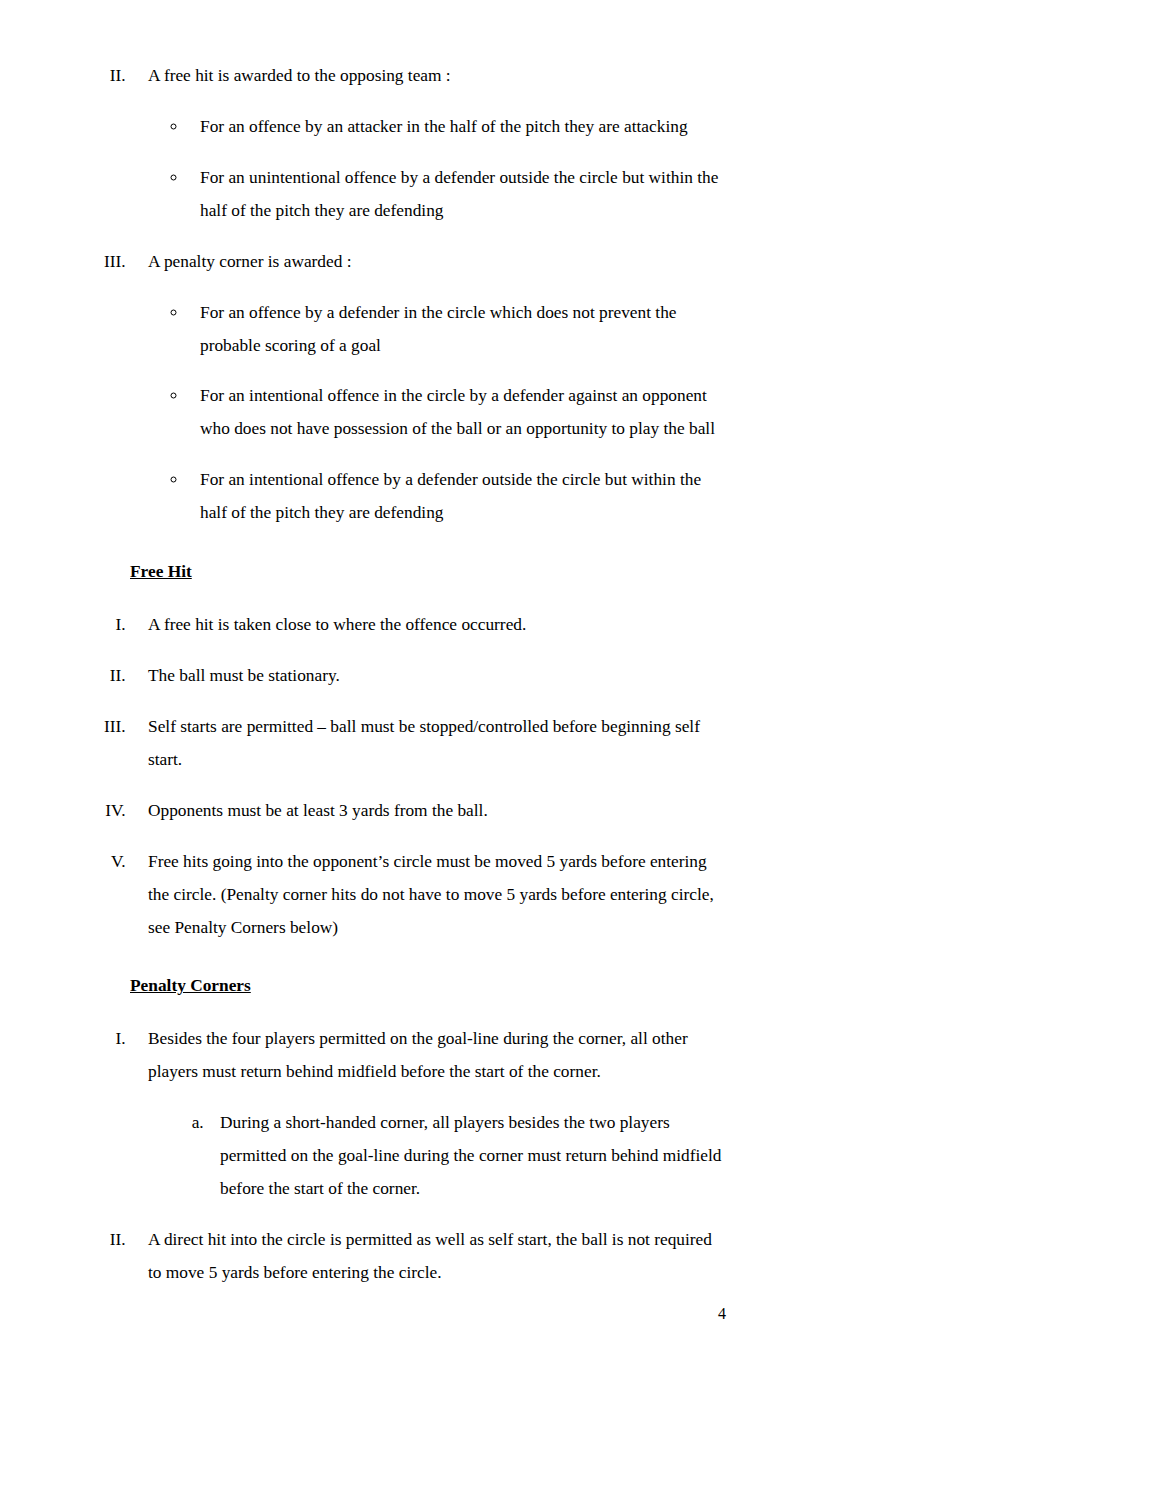A free hit is awarded to the opposing team :
For an offence by an attacker in the half of the pitch they are attacking
For an unintentional offence by a defender outside the circle but within the half of the pitch they are defending
A penalty corner is awarded :
For an offence by a defender in the circle which does not prevent the probable scoring of a goal
For an intentional offence in the circle by a defender against an opponent who does not have possession of the ball or an opportunity to play the ball
For an intentional offence by a defender outside the circle but within the half of the pitch they are defending
Free Hit
A free hit is taken close to where the offence occurred.
The ball must be stationary.
Self starts are permitted – ball must be stopped/controlled before beginning self start.
Opponents must be at least 3 yards from the ball.
Free hits going into the opponent’s circle must be moved 5 yards before entering the circle. (Penalty corner hits do not have to move 5 yards before entering circle, see Penalty Corners below)
Penalty Corners
Besides the four players permitted on the goal-line during the corner, all other players must return behind midfield before the start of the corner.
During a short-handed corner, all players besides the two players permitted on the goal-line during the corner must return behind midfield before the start of the corner.
A direct hit into the circle is permitted as well as self start, the ball is not required to move 5 yards before entering the circle.
4